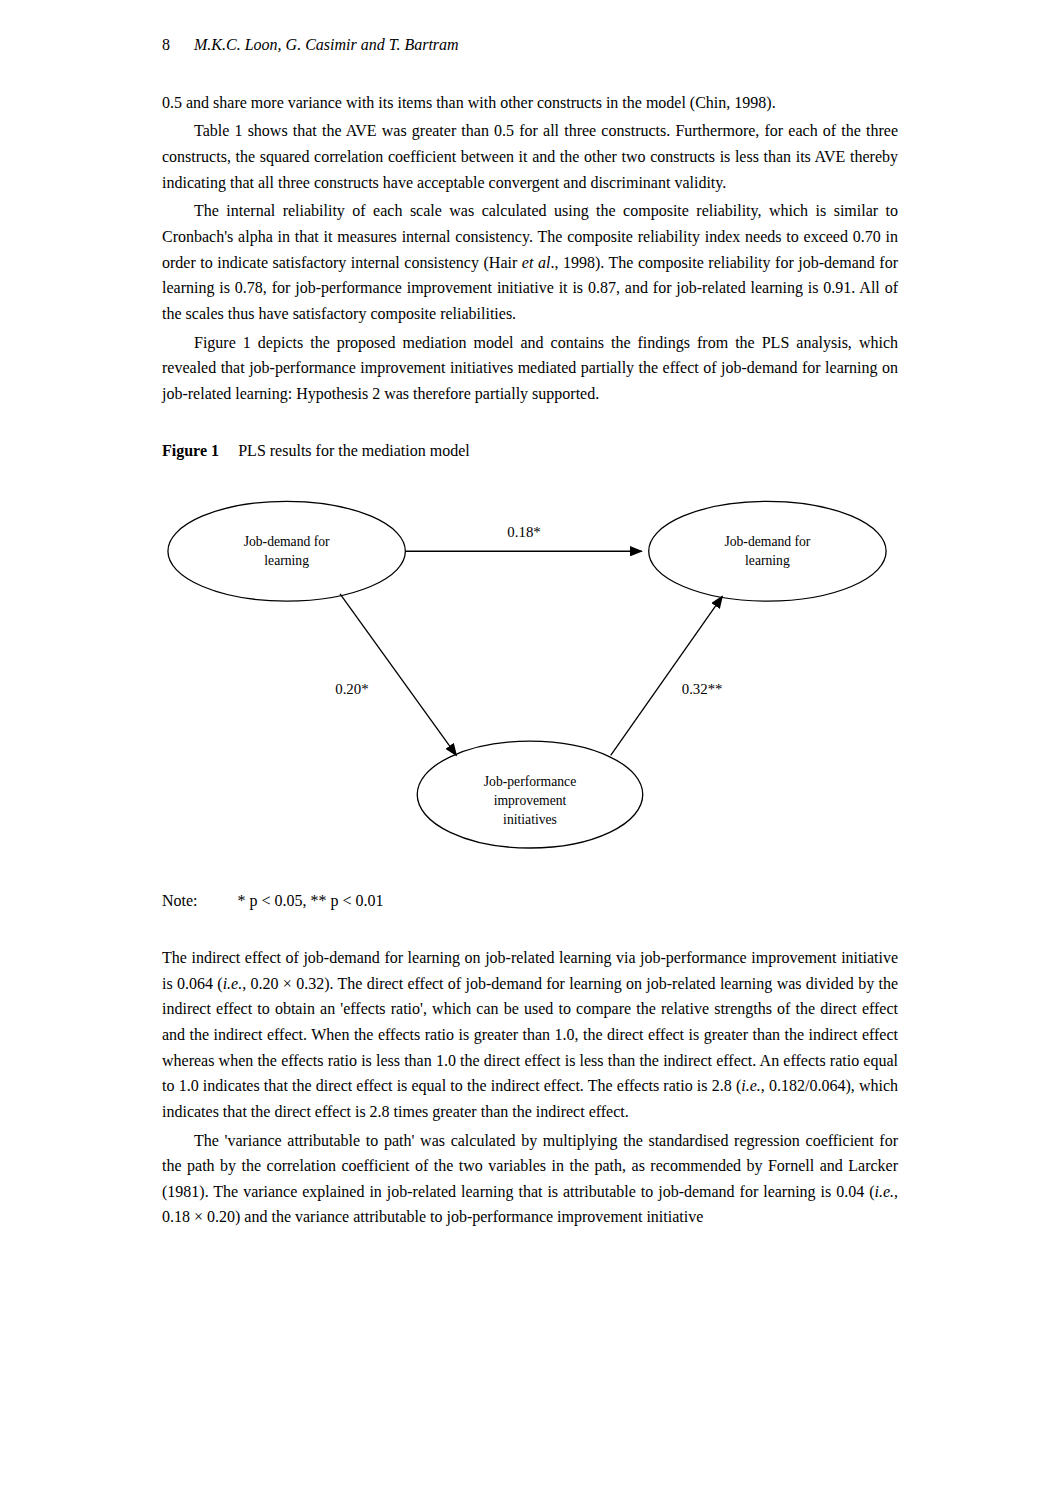8 M.K.C. Loon, G. Casimir and T. Bartram
0.5 and share more variance with its items than with other constructs in the model (Chin, 1998).
Table 1 shows that the AVE was greater than 0.5 for all three constructs. Furthermore, for each of the three constructs, the squared correlation coefficient between it and the other two constructs is less than its AVE thereby indicating that all three constructs have acceptable convergent and discriminant validity.
The internal reliability of each scale was calculated using the composite reliability, which is similar to Cronbach's alpha in that it measures internal consistency. The composite reliability index needs to exceed 0.70 in order to indicate satisfactory internal consistency (Hair et al., 1998). The composite reliability for job-demand for learning is 0.78, for job-performance improvement initiative it is 0.87, and for job-related learning is 0.91. All of the scales thus have satisfactory composite reliabilities.
Figure 1 depicts the proposed mediation model and contains the findings from the PLS analysis, which revealed that job-performance improvement initiatives mediated partially the effect of job-demand for learning on job-related learning: Hypothesis 2 was therefore partially supported.
Figure 1 PLS results for the mediation model
Job-demand for learning Job-demand for learning Job-performance improvement initiatives 0.18* 0.20* 0.32**
Note:* p < 0.05, ** p < 0.01
The indirect effect of job-demand for learning on job-related learning via job-performance improvement initiative is 0.064 (i.e., 0.20 × 0.32). The direct effect of job-demand for learning on job-related learning was divided by the indirect effect to obtain an 'effects ratio', which can be used to compare the relative strengths of the direct effect and the indirect effect. When the effects ratio is greater than 1.0, the direct effect is greater than the indirect effect whereas when the effects ratio is less than 1.0 the direct effect is less than the indirect effect. An effects ratio equal to 1.0 indicates that the direct effect is equal to the indirect effect. The effects ratio is 2.8 (i.e., 0.182/0.064), which indicates that the direct effect is 2.8 times greater than the indirect effect.
The 'variance attributable to path' was calculated by multiplying the standardised regression coefficient for the path by the correlation coefficient of the two variables in the path, as recommended by Fornell and Larcker (1981). The variance explained in job-related learning that is attributable to job-demand for learning is 0.04 (i.e., 0.18 × 0.20) and the variance attributable to job-performance improvement initiative